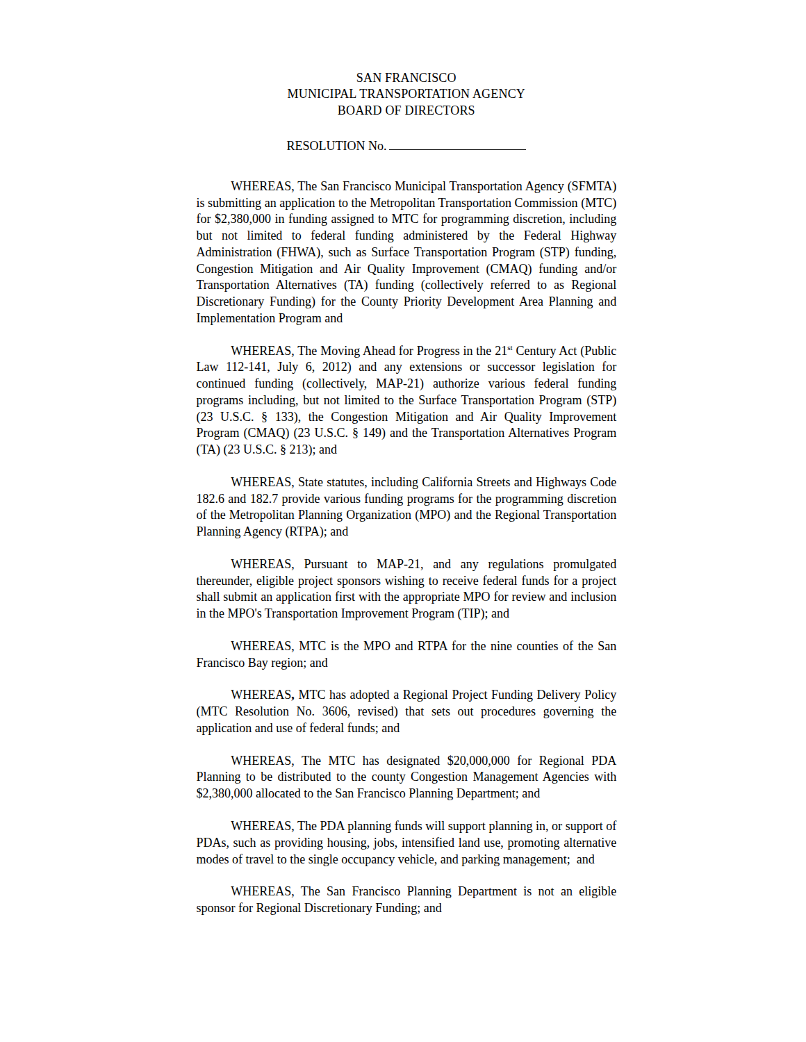SAN FRANCISCO
MUNICIPAL TRANSPORTATION AGENCY
BOARD OF DIRECTORS
RESOLUTION No.
WHEREAS, The San Francisco Municipal Transportation Agency (SFMTA) is submitting an application to the Metropolitan Transportation Commission (MTC) for $2,380,000 in funding assigned to MTC for programming discretion, including but not limited to federal funding administered by the Federal Highway Administration (FHWA), such as Surface Transportation Program (STP) funding, Congestion Mitigation and Air Quality Improvement (CMAQ) funding and/or Transportation Alternatives (TA) funding (collectively referred to as Regional Discretionary Funding) for the County Priority Development Area Planning and Implementation Program and
WHEREAS, The Moving Ahead for Progress in the 21st Century Act (Public Law 112-141, July 6, 2012) and any extensions or successor legislation for continued funding (collectively, MAP-21) authorize various federal funding programs including, but not limited to the Surface Transportation Program (STP) (23 U.S.C. § 133), the Congestion Mitigation and Air Quality Improvement Program (CMAQ) (23 U.S.C. § 149) and the Transportation Alternatives Program (TA) (23 U.S.C. § 213); and
WHEREAS, State statutes, including California Streets and Highways Code 182.6 and 182.7 provide various funding programs for the programming discretion of the Metropolitan Planning Organization (MPO) and the Regional Transportation Planning Agency (RTPA); and
WHEREAS, Pursuant to MAP-21, and any regulations promulgated thereunder, eligible project sponsors wishing to receive federal funds for a project shall submit an application first with the appropriate MPO for review and inclusion in the MPO's Transportation Improvement Program (TIP); and
WHEREAS, MTC is the MPO and RTPA for the nine counties of the San Francisco Bay region; and
WHEREAS, MTC has adopted a Regional Project Funding Delivery Policy (MTC Resolution No. 3606, revised) that sets out procedures governing the application and use of federal funds; and
WHEREAS, The MTC has designated $20,000,000 for Regional PDA Planning to be distributed to the county Congestion Management Agencies with $2,380,000 allocated to the San Francisco Planning Department; and
WHEREAS, The PDA planning funds will support planning in, or support of PDAs, such as providing housing, jobs, intensified land use, promoting alternative modes of travel to the single occupancy vehicle, and parking management; and
WHEREAS, The San Francisco Planning Department is not an eligible sponsor for Regional Discretionary Funding; and